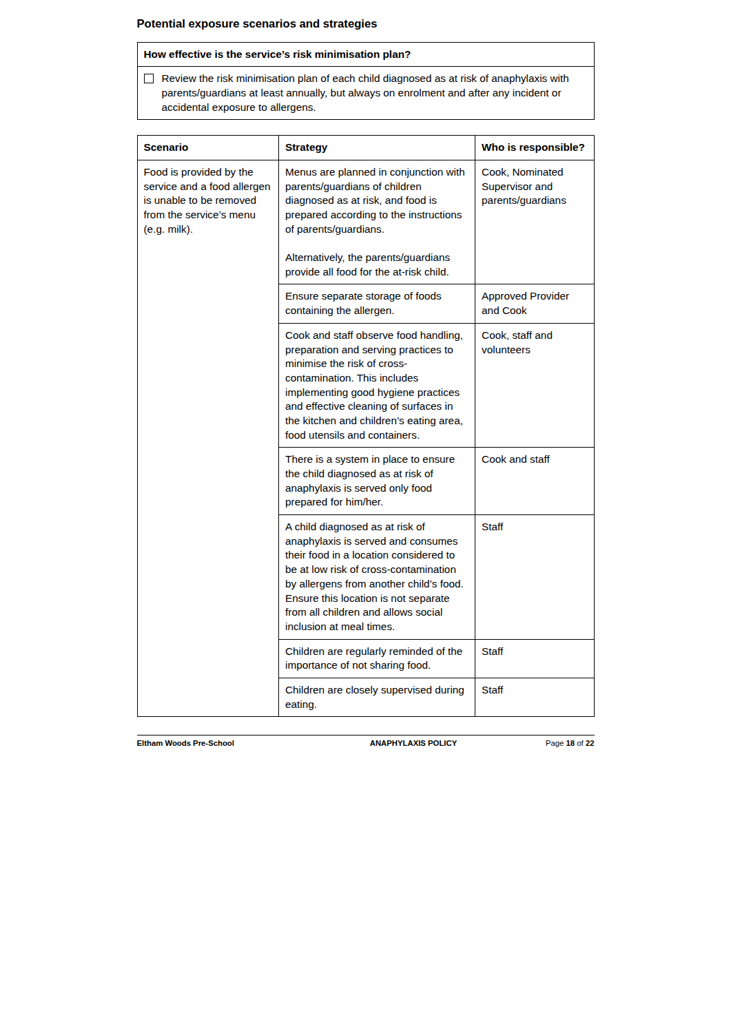Potential exposure scenarios and strategies
| How effective is the service’s risk minimisation plan? |
| Review the risk minimisation plan of each child diagnosed as at risk of anaphylaxis with parents/guardians at least annually, but always on enrolment and after any incident or accidental exposure to allergens. |
| Scenario | Strategy | Who is responsible? |
| --- | --- | --- |
| Food is provided by the service and a food allergen is unable to be removed from the service’s menu (e.g. milk). | Menus are planned in conjunction with parents/guardians of children diagnosed as at risk, and food is prepared according to the instructions of parents/guardians. Alternatively, the parents/guardians provide all food for the at-risk child. | Cook, Nominated Supervisor and parents/guardians |
| Ensure separate storage of foods containing the allergen. | Approved Provider and Cook |
| Cook and staff observe food handling, preparation and serving practices to minimise the risk of cross-contamination. This includes implementing good hygiene practices and effective cleaning of surfaces in the kitchen and children’s eating area, food utensils and containers. | Cook, staff and volunteers |
| There is a system in place to ensure the child diagnosed as at risk of anaphylaxis is served only food prepared for him/her. | Cook and staff |
| A child diagnosed as at risk of anaphylaxis is served and consumes their food in a location considered to be at low risk of cross-contamination by allergens from another child’s food. Ensure this location is not separate from all children and allows social inclusion at meal times. | Staff |
| Children are regularly reminded of the importance of not sharing food. | Staff |
| Children are closely supervised during eating. | Staff |
| Eltham Woods Pre-School | ANAPHYLAXIS POLICY | Page 18 of 22 |